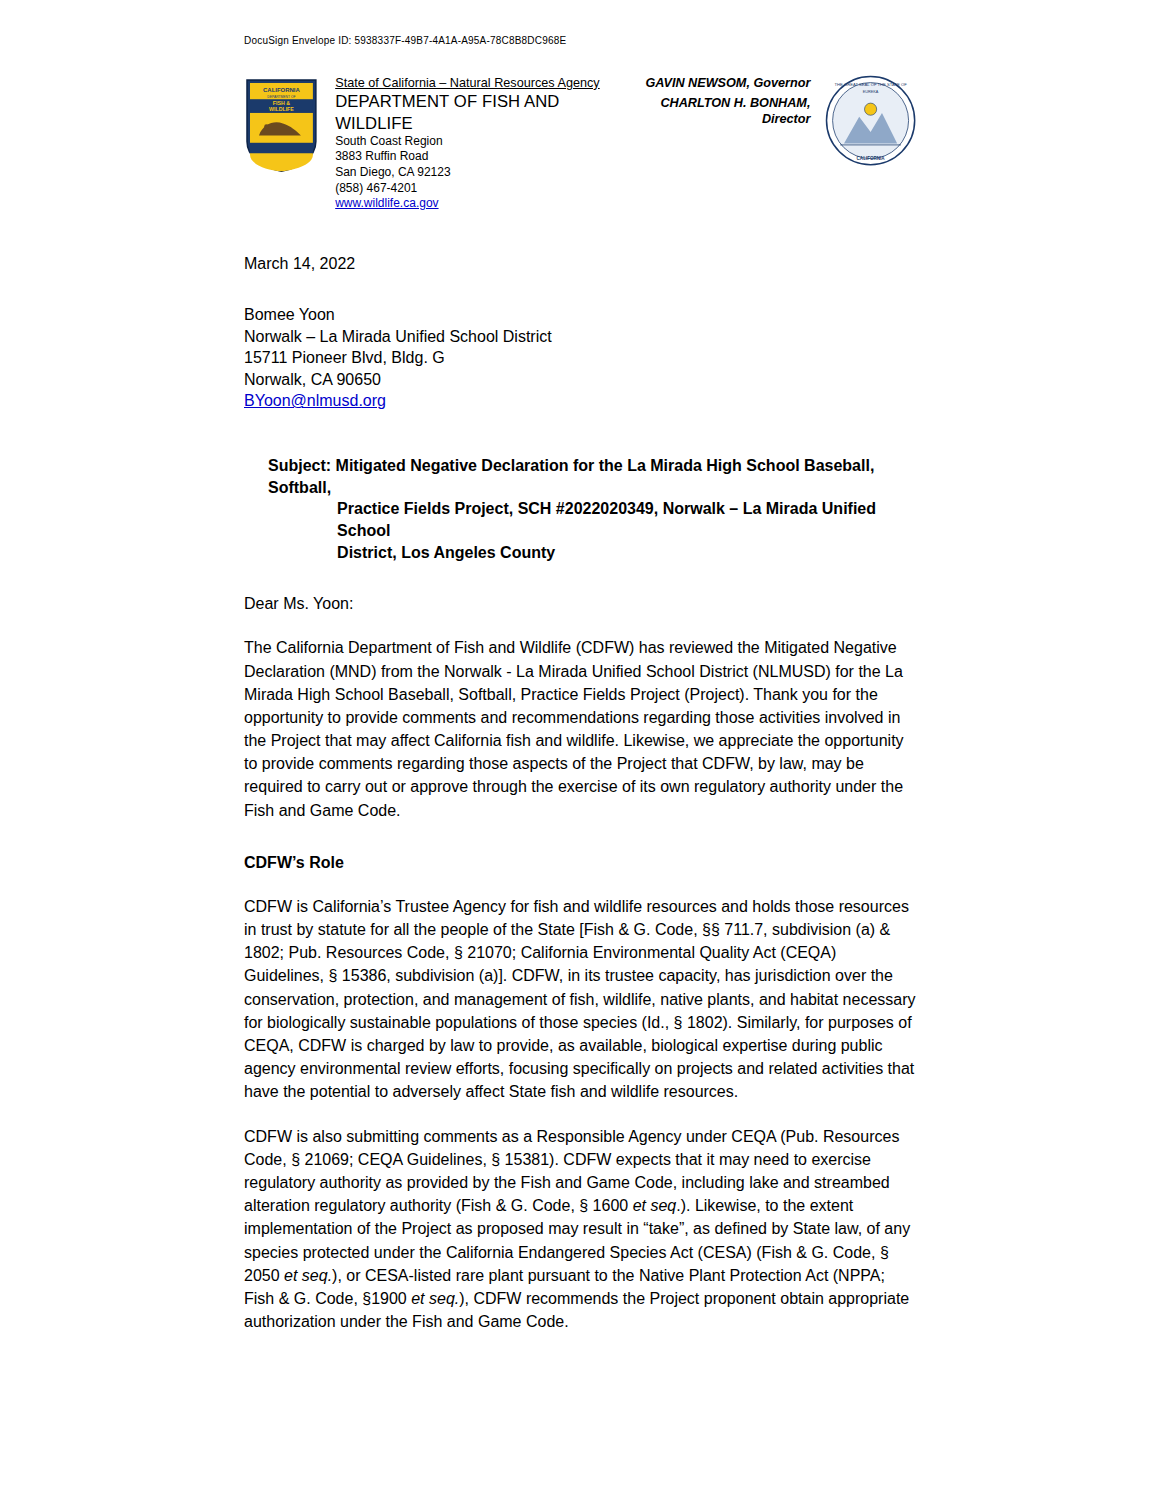DocuSign Envelope ID: 5938337F-49B7-4A1A-A95A-78C8B8DC968E
CALIFORNIA DEPARTMENT OF FISH & WILDLIFE THE GREAT SEAL OF THE STATE OF CALIFORNIA EUREKA
State of California – Natural Resources Agency GAVIN NEWSOM, Governor
DEPARTMENT OF FISH AND WILDLIFE CHARLTON H. BONHAM, Director
South Coast Region
3883 Ruffin Road
San Diego, CA 92123
(858) 467-4201
www.wildlife.ca.gov
March 14, 2022
Bomee Yoon
Norwalk – La Mirada Unified School District
15711 Pioneer Blvd, Bldg. G
Norwalk, CA 90650
BYoon@nlmusd.org
Subject: Mitigated Negative Declaration for the La Mirada High School Baseball, Softball, Practice Fields Project, SCH #2022020349, Norwalk – La Mirada Unified School District, Los Angeles County
Dear Ms. Yoon:
The California Department of Fish and Wildlife (CDFW) has reviewed the Mitigated Negative Declaration (MND) from the Norwalk - La Mirada Unified School District (NLMUSD) for the La Mirada High School Baseball, Softball, Practice Fields Project (Project). Thank you for the opportunity to provide comments and recommendations regarding those activities involved in the Project that may affect California fish and wildlife. Likewise, we appreciate the opportunity to provide comments regarding those aspects of the Project that CDFW, by law, may be required to carry out or approve through the exercise of its own regulatory authority under the Fish and Game Code.
CDFW’s Role
CDFW is California’s Trustee Agency for fish and wildlife resources and holds those resources in trust by statute for all the people of the State [Fish & G. Code, §§ 711.7, subdivision (a) & 1802; Pub. Resources Code, § 21070; California Environmental Quality Act (CEQA) Guidelines, § 15386, subdivision (a)]. CDFW, in its trustee capacity, has jurisdiction over the conservation, protection, and management of fish, wildlife, native plants, and habitat necessary for biologically sustainable populations of those species (Id., § 1802). Similarly, for purposes of CEQA, CDFW is charged by law to provide, as available, biological expertise during public agency environmental review efforts, focusing specifically on projects and related activities that have the potential to adversely affect State fish and wildlife resources.
CDFW is also submitting comments as a Responsible Agency under CEQA (Pub. Resources Code, § 21069; CEQA Guidelines, § 15381). CDFW expects that it may need to exercise regulatory authority as provided by the Fish and Game Code, including lake and streambed alteration regulatory authority (Fish & G. Code, § 1600 et seq.). Likewise, to the extent implementation of the Project as proposed may result in “take”, as defined by State law, of any species protected under the California Endangered Species Act (CESA) (Fish & G. Code, § 2050 et seq.), or CESA-listed rare plant pursuant to the Native Plant Protection Act (NPPA; Fish & G. Code, §1900 et seq.), CDFW recommends the Project proponent obtain appropriate authorization under the Fish and Game Code.